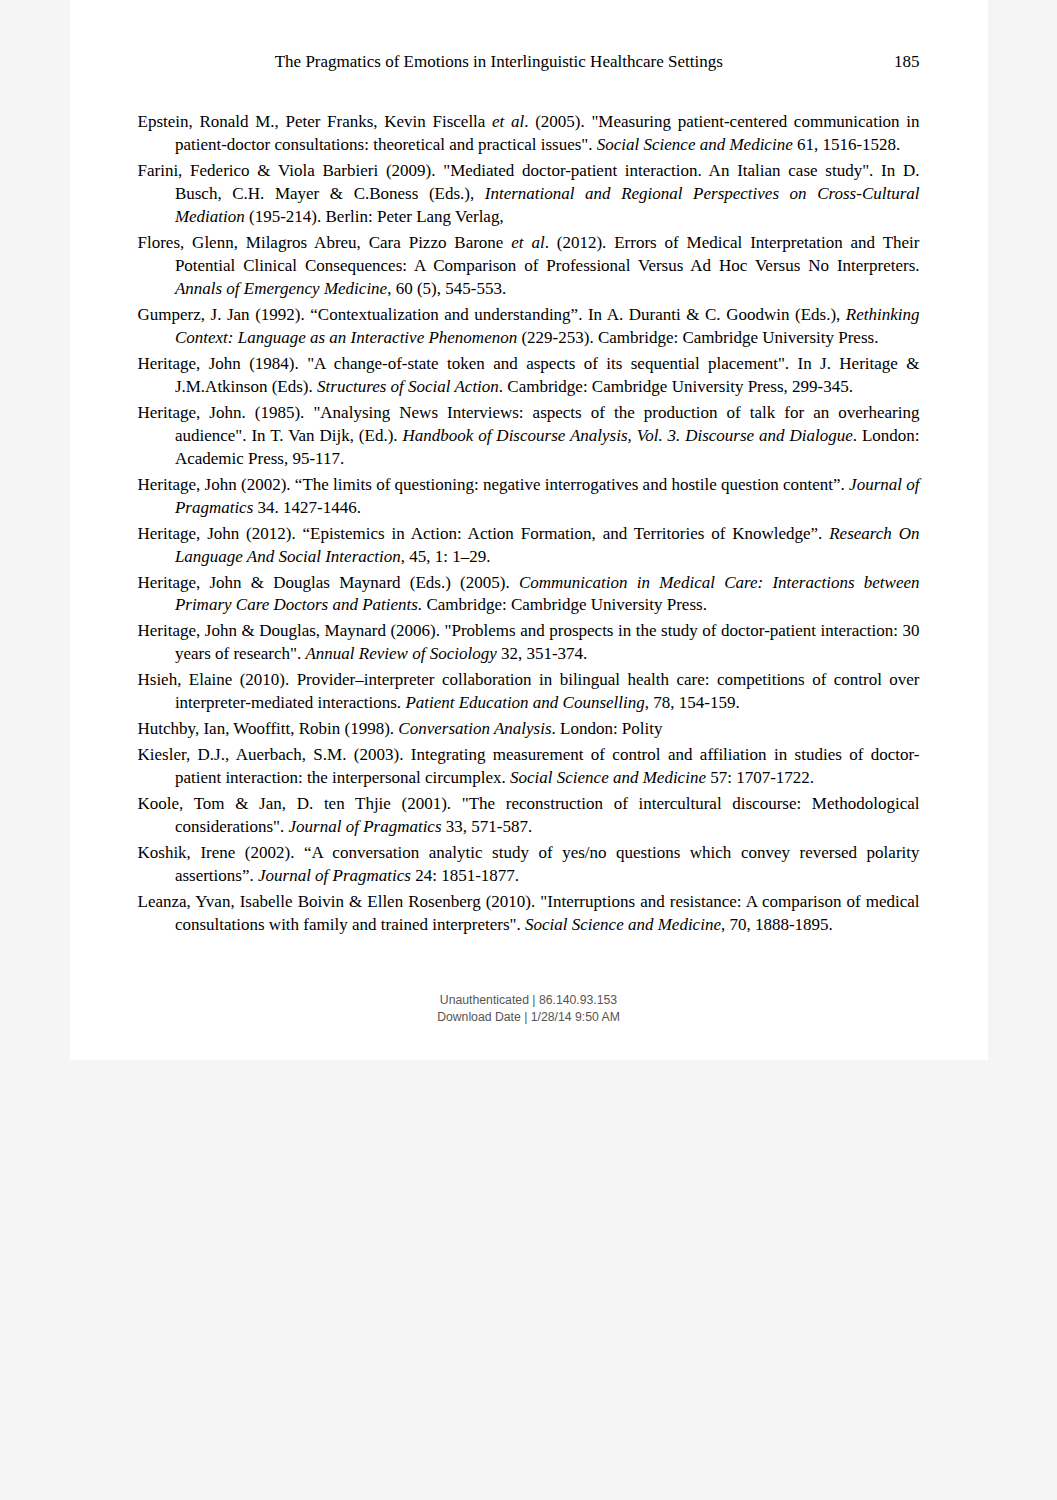The Pragmatics of Emotions in Interlinguistic Healthcare Settings
185
Epstein, Ronald M., Peter Franks, Kevin Fiscella et al. (2005). "Measuring patient-centered communication in patient-doctor consultations: theoretical and practical issues". Social Science and Medicine 61, 1516-1528.
Farini, Federico & Viola Barbieri (2009). "Mediated doctor-patient interaction. An Italian case study". In D. Busch, C.H. Mayer & C.Boness (Eds.), International and Regional Perspectives on Cross-Cultural Mediation (195-214). Berlin: Peter Lang Verlag,
Flores, Glenn, Milagros Abreu, Cara Pizzo Barone et al. (2012). Errors of Medical Interpretation and Their Potential Clinical Consequences: A Comparison of Professional Versus Ad Hoc Versus No Interpreters. Annals of Emergency Medicine, 60 (5), 545-553.
Gumperz, J. Jan (1992). “Contextualization and understanding”. In A. Duranti & C. Goodwin (Eds.), Rethinking Context: Language as an Interactive Phenomenon (229-253). Cambridge: Cambridge University Press.
Heritage, John (1984). "A change-of-state token and aspects of its sequential placement". In J. Heritage & J.M.Atkinson (Eds). Structures of Social Action. Cambridge: Cambridge University Press, 299-345.
Heritage, John. (1985). "Analysing News Interviews: aspects of the production of talk for an overhearing audience". In T. Van Dijk, (Ed.). Handbook of Discourse Analysis, Vol. 3. Discourse and Dialogue. London: Academic Press, 95-117.
Heritage, John (2002). “The limits of questioning: negative interrogatives and hostile question content”. Journal of Pragmatics 34. 1427-1446.
Heritage, John (2012). “Epistemics in Action: Action Formation, and Territories of Knowledge”. Research On Language And Social Interaction, 45, 1: 1–29.
Heritage, John & Douglas Maynard (Eds.) (2005). Communication in Medical Care: Interactions between Primary Care Doctors and Patients. Cambridge: Cambridge University Press.
Heritage, John & Douglas, Maynard (2006). "Problems and prospects in the study of doctor-patient interaction: 30 years of research". Annual Review of Sociology 32, 351-374.
Hsieh, Elaine (2010). Provider–interpreter collaboration in bilingual health care: competitions of control over interpreter-mediated interactions. Patient Education and Counselling, 78, 154-159.
Hutchby, Ian, Wooffitt, Robin (1998). Conversation Analysis. London: Polity
Kiesler, D.J., Auerbach, S.M. (2003). Integrating measurement of control and affiliation in studies of doctor-patient interaction: the interpersonal circumplex. Social Science and Medicine 57: 1707-1722.
Koole, Tom & Jan, D. ten Thjie (2001). "The reconstruction of intercultural discourse: Methodological considerations". Journal of Pragmatics 33, 571-587.
Koshik, Irene (2002). “A conversation analytic study of yes/no questions which convey reversed polarity assertions”. Journal of Pragmatics 24: 1851-1877.
Leanza, Yvan, Isabelle Boivin & Ellen Rosenberg (2010). "Interruptions and resistance: A comparison of medical consultations with family and trained interpreters". Social Science and Medicine, 70, 1888-1895.
Unauthenticated | 86.140.93.153
Download Date | 1/28/14 9:50 AM